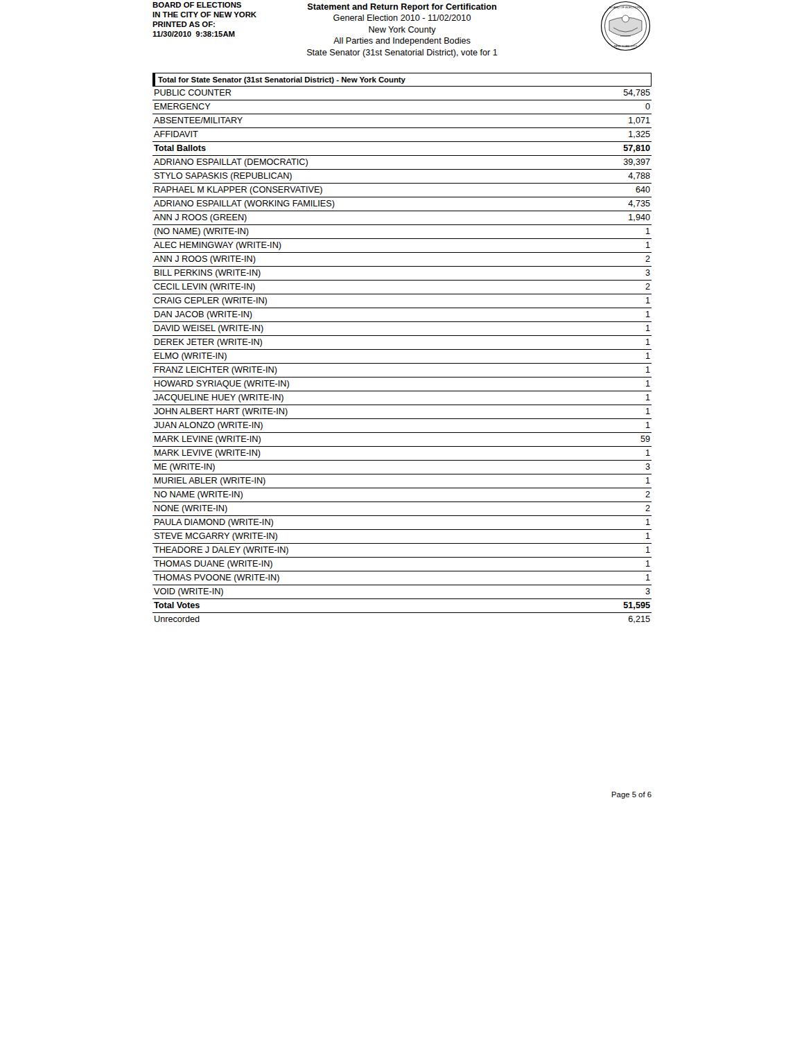BOARD OF ELECTIONS
IN THE CITY OF NEW YORK
PRINTED AS OF:
11/30/2010 9:38:15AM
Statement and Return Report for Certification
General Election 2010 - 11/02/2010
New York County
All Parties and Independent Bodies
State Senator (31st Senatorial District), vote for 1
BOARD OF ELECTIONS NEW YORK CITY
Total for State Senator (31st Senatorial District) - New York County
| PUBLIC COUNTER | 54,785 |
| EMERGENCY | 0 |
| ABSENTEE/MILITARY | 1,071 |
| AFFIDAVIT | 1,325 |
| Total Ballots | 57,810 |
| ADRIANO ESPAILLAT (DEMOCRATIC) | 39,397 |
| STYLO SAPASKIS (REPUBLICAN) | 4,788 |
| RAPHAEL M KLAPPER (CONSERVATIVE) | 640 |
| ADRIANO ESPAILLAT (WORKING FAMILIES) | 4,735 |
| ANN J ROOS (GREEN) | 1,940 |
| (NO NAME) (WRITE-IN) | 1 |
| ALEC HEMINGWAY (WRITE-IN) | 1 |
| ANN J ROOS (WRITE-IN) | 2 |
| BILL PERKINS (WRITE-IN) | 3 |
| CECIL LEVIN (WRITE-IN) | 2 |
| CRAIG CEPLER (WRITE-IN) | 1 |
| DAN JACOB (WRITE-IN) | 1 |
| DAVID WEISEL (WRITE-IN) | 1 |
| DEREK JETER (WRITE-IN) | 1 |
| ELMO (WRITE-IN) | 1 |
| FRANZ LEICHTER (WRITE-IN) | 1 |
| HOWARD SYRIAQUE (WRITE-IN) | 1 |
| JACQUELINE HUEY (WRITE-IN) | 1 |
| JOHN ALBERT HART (WRITE-IN) | 1 |
| JUAN ALONZO (WRITE-IN) | 1 |
| MARK LEVINE (WRITE-IN) | 59 |
| MARK LEVIVE (WRITE-IN) | 1 |
| ME (WRITE-IN) | 3 |
| MURIEL ABLER (WRITE-IN) | 1 |
| NO NAME (WRITE-IN) | 2 |
| NONE (WRITE-IN) | 2 |
| PAULA DIAMOND (WRITE-IN) | 1 |
| STEVE MCGARRY (WRITE-IN) | 1 |
| THEADORE J DALEY (WRITE-IN) | 1 |
| THOMAS DUANE (WRITE-IN) | 1 |
| THOMAS PVOONE (WRITE-IN) | 1 |
| VOID (WRITE-IN) | 3 |
| Total Votes | 51,595 |
| Unrecorded | 6,215 |
Page 5 of 6